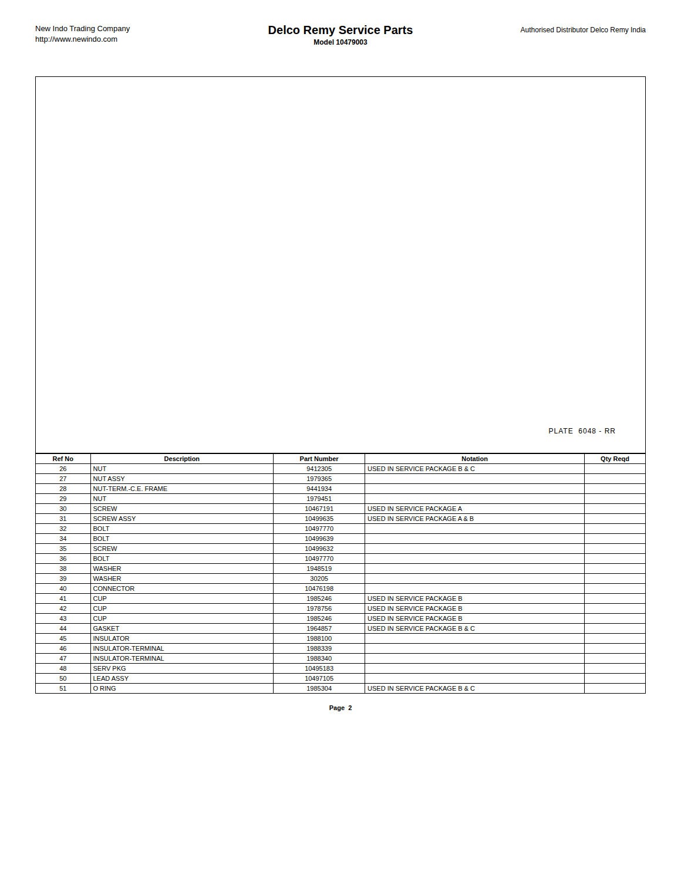New Indo Trading Company
http://www.newindo.com
Authorised Distributor Delco Remy India
Delco Remy Service Parts
Model 10479003
Exploded-view assembly diagram of starter motor with numbered callouts: 1-71 identifying components such as frame, armature, field coils, solenoid, drive housing, shift lever, brush holder, bolts, washers, insulators, cups, gaskets, O-rings and leads.
PLATE 6048 - RR
| Ref No | Description | Part Number | Notation | Qty Reqd |
| --- | --- | --- | --- | --- |
| 26 | NUT | 9412305 | USED IN SERVICE PACKAGE B & C | |
| 27 | NUT ASSY | 1979365 | | |
| 28 | NUT-TERM.-C.E. FRAME | 9441934 | | |
| 29 | NUT | 1979451 | | |
| 30 | SCREW | 10467191 | USED IN SERVICE PACKAGE A | |
| 31 | SCREW ASSY | 10499635 | USED IN SERVICE PACKAGE A & B | |
| 32 | BOLT | 10497770 | | |
| 34 | BOLT | 10499639 | | |
| 35 | SCREW | 10499632 | | |
| 36 | BOLT | 10497770 | | |
| 38 | WASHER | 1948519 | | |
| 39 | WASHER | 30205 | | |
| 40 | CONNECTOR | 10476198 | | |
| 41 | CUP | 1985246 | USED IN SERVICE PACKAGE B | |
| 42 | CUP | 1978756 | USED IN SERVICE PACKAGE B | |
| 43 | CUP | 1985246 | USED IN SERVICE PACKAGE B | |
| 44 | GASKET | 1964857 | USED IN SERVICE PACKAGE B & C | |
| 45 | INSULATOR | 1988100 | | |
| 46 | INSULATOR-TERMINAL | 1988339 | | |
| 47 | INSULATOR-TERMINAL | 1988340 | | |
| 48 | SERV PKG | 10495183 | | |
| 50 | LEAD ASSY | 10497105 | | |
| 51 | O RING | 1985304 | USED IN SERVICE PACKAGE B & C | |
Page 2